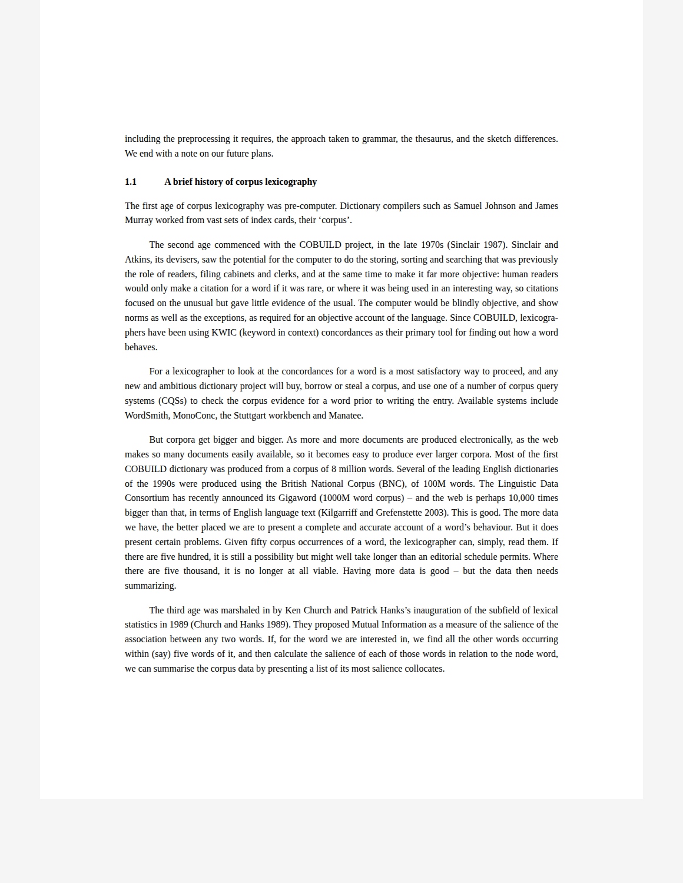including the preprocessing it requires, the approach taken to grammar, the thesaurus, and the sketch differences. We end with a note on our future plans.
1.1 A brief history of corpus lexicography
The first age of corpus lexicography was pre-computer. Dictionary compilers such as Samuel Johnson and James Murray worked from vast sets of index cards, their ‘corpus’.
The second age commenced with the COBUILD project, in the late 1970s (Sinclair 1987). Sinclair and Atkins, its devisers, saw the potential for the computer to do the storing, sorting and searching that was previously the role of readers, filing cabinets and clerks, and at the same time to make it far more objective: human readers would only make a citation for a word if it was rare, or where it was being used in an interesting way, so citations focused on the unusual but gave little evidence of the usual. The computer would be blindly objective, and show norms as well as the exceptions, as required for an objective account of the language. Since COBUILD, lexicographers have been using KWIC (keyword in context) concordances as their primary tool for finding out how a word behaves.
For a lexicographer to look at the concordances for a word is a most satisfactory way to proceed, and any new and ambitious dictionary project will buy, borrow or steal a corpus, and use one of a number of corpus query systems (CQSs) to check the corpus evidence for a word prior to writing the entry. Available systems include WordSmith, MonoConc, the Stuttgart workbench and Manatee.
But corpora get bigger and bigger. As more and more documents are produced electronically, as the web makes so many documents easily available, so it becomes easy to produce ever larger corpora. Most of the first COBUILD dictionary was produced from a corpus of 8 million words. Several of the leading English dictionaries of the 1990s were produced using the British National Corpus (BNC), of 100M words. The Linguistic Data Consortium has recently announced its Gigaword (1000M word corpus) – and the web is perhaps 10,000 times bigger than that, in terms of English language text (Kilgarriff and Grefenstette 2003). This is good. The more data we have, the better placed we are to present a complete and accurate account of a word’s behaviour. But it does present certain problems. Given fifty corpus occurrences of a word, the lexicographer can, simply, read them. If there are five hundred, it is still a possibility but might well take longer than an editorial schedule permits. Where there are five thousand, it is no longer at all viable. Having more data is good – but the data then needs summarizing.
The third age was marshaled in by Ken Church and Patrick Hanks’s inauguration of the subfield of lexical statistics in 1989 (Church and Hanks 1989). They proposed Mutual Information as a measure of the salience of the association between any two words. If, for the word we are interested in, we find all the other words occurring within (say) five words of it, and then calculate the salience of each of those words in relation to the node word, we can summarise the corpus data by presenting a list of its most salience collocates.